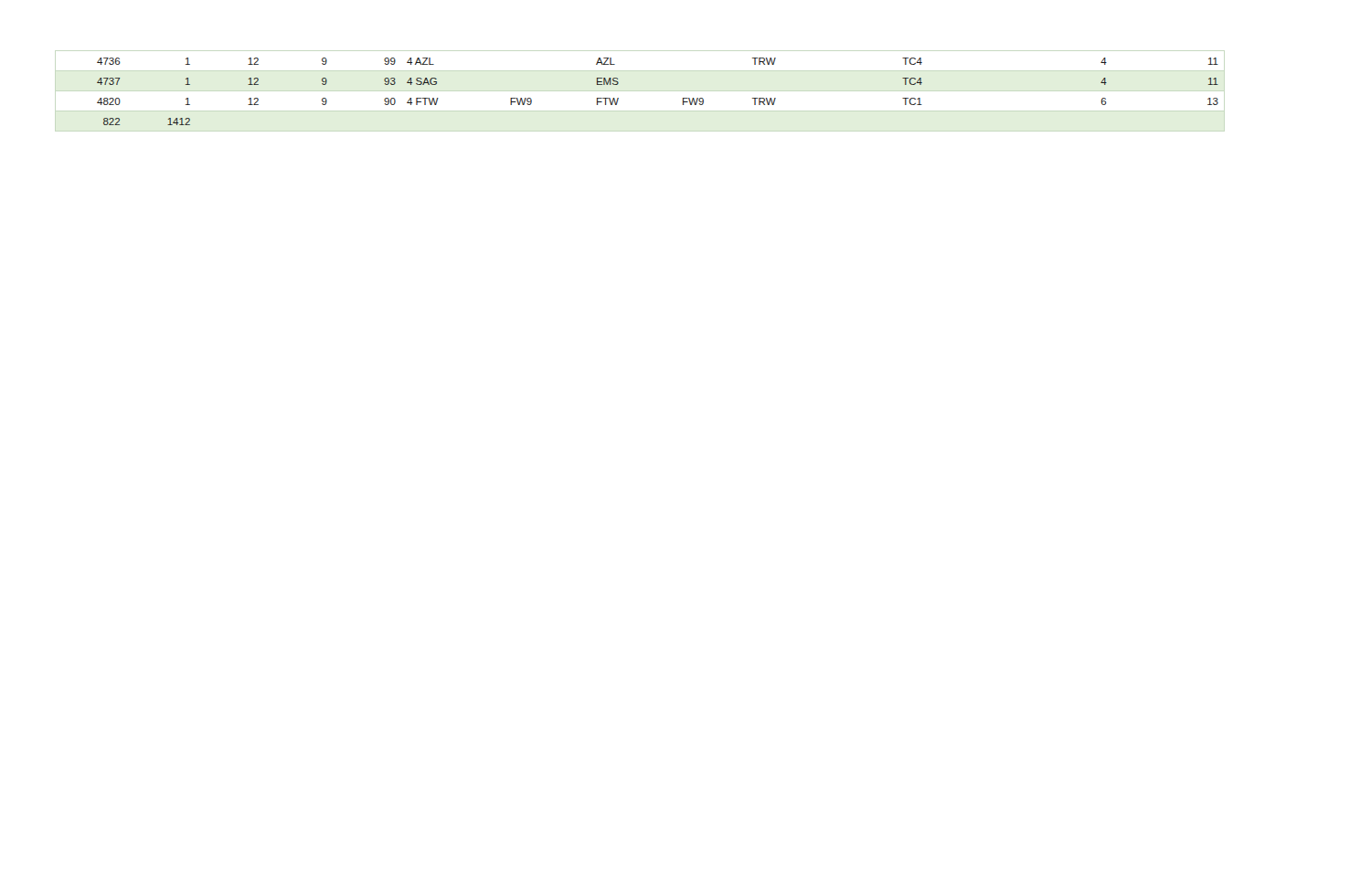| 4736 | 1 | 12 | 9 | 99 | 4 AZL | | AZL | | TRW | TC4 | 4 | 11 |
| 4737 | 1 | 12 | 9 | 93 | 4 SAG | | EMS | | | TC4 | 4 | 11 |
| 4820 | 1 | 12 | 9 | 90 | 4 FTW | FW9 | FTW | FW9 | TRW | TC1 | 6 | 13 |
| 822 | 1412 | | | | | | | | | | | |